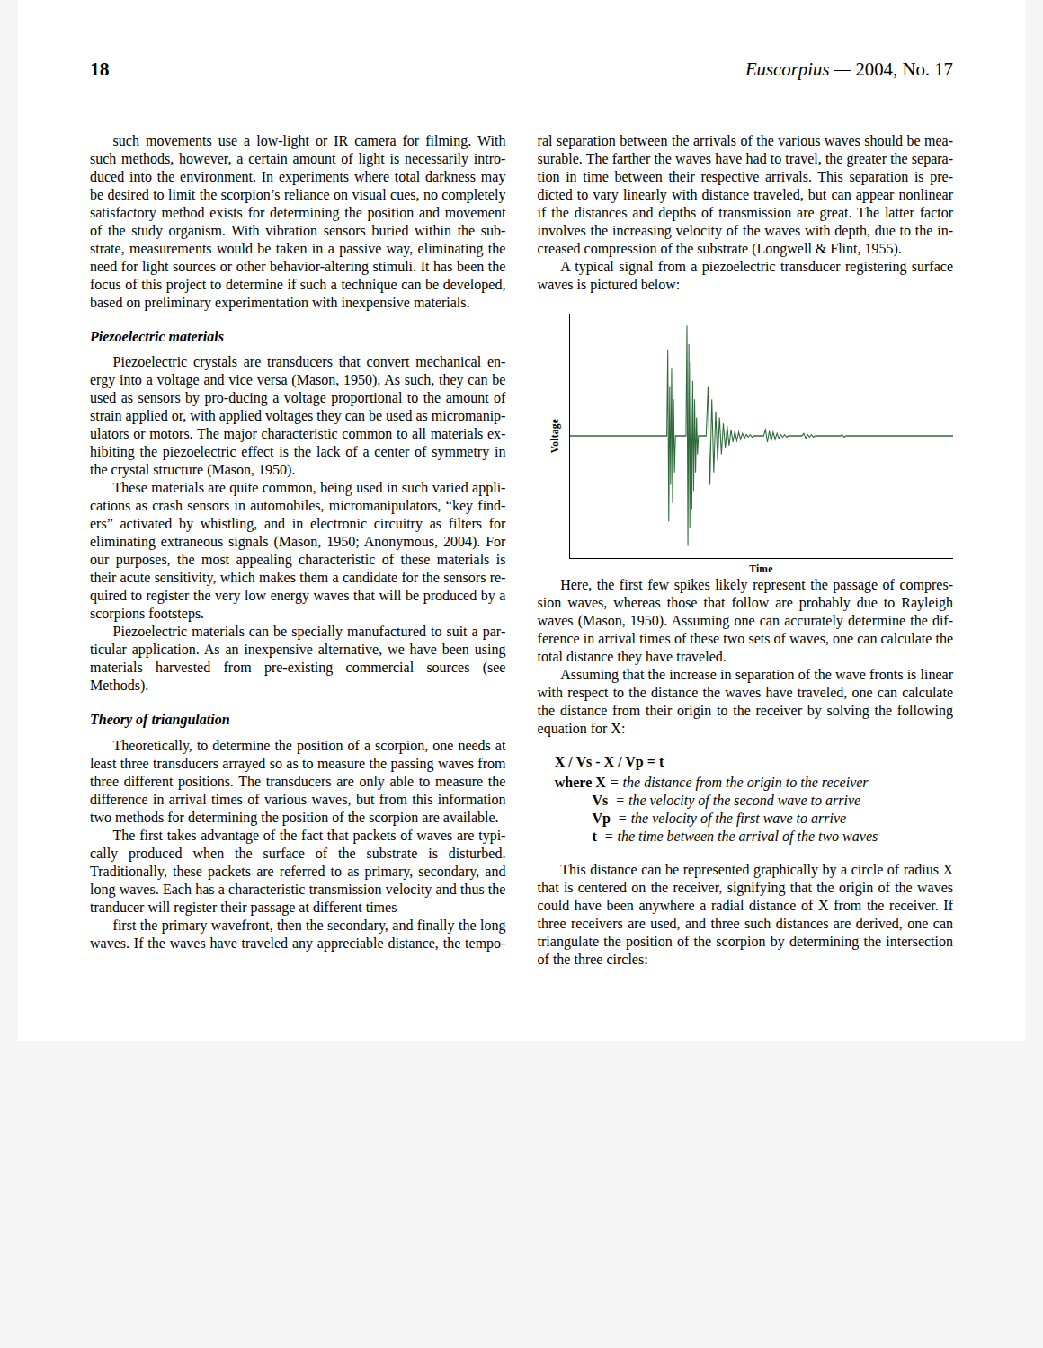18
Euscorpius — 2004, No. 17
such movements use a low-light or IR camera for filming. With such methods, however, a certain amount of light is necessarily introduced into the environment. In experiments where total darkness may be desired to limit the scorpion’s reliance on visual cues, no completely satisfactory method exists for determining the position and movement of the study organism. With vibration sensors buried within the substrate, measurements would be taken in a passive way, eliminating the need for light sources or other behavior-altering stimuli. It has been the focus of this project to determine if such a technique can be developed, based on preliminary experimentation with inexpensive materials.
Piezoelectric materials
Piezoelectric crystals are transducers that convert mechanical energy into a voltage and vice versa (Mason, 1950). As such, they can be used as sensors by pro-ducing a voltage proportional to the amount of strain applied or, with applied voltages they can be used as micromanipulators or motors. The major characteristic common to all materials exhibiting the piezoelectric effect is the lack of a center of symmetry in the crystal structure (Mason, 1950).
These materials are quite common, being used in such varied applications as crash sensors in automobiles, micromanipulators, “key finders” activated by whistling, and in electronic circuitry as filters for eliminating extraneous signals (Mason, 1950; Anonymous, 2004). For our purposes, the most appealing characteristic of these materials is their acute sensitivity, which makes them a candidate for the sensors required to register the very low energy waves that will be produced by a scorpions footsteps.
Piezoelectric materials can be specially manufactured to suit a particular application. As an inexpensive alternative, we have been using materials harvested from pre-existing commercial sources (see Methods).
Theory of triangulation
Theoretically, to determine the position of a scorpion, one needs at least three transducers arrayed so as to measure the passing waves from three different positions. The transducers are only able to measure the difference in arrival times of various waves, but from this information two methods for determining the position of the scorpion are available.
The first takes advantage of the fact that packets of waves are typically produced when the surface of the substrate is disturbed. Traditionally, these packets are referred to as primary, secondary, and long waves. Each has a characteristic transmission velocity and thus the tranducer will register their passage at different times—
first the primary wavefront, then the secondary, and finally the long waves. If the waves have traveled any appreciable distance, the temporal separation between the arrivals of the various waves should be measurable. The farther the waves have had to travel, the greater the separation in time between their respective arrivals. This separation is predicted to vary linearly with distance traveled, but can appear nonlinear if the distances and depths of transmission are great. The latter factor involves the increasing velocity of the waves with depth, due to the increased compression of the substrate (Longwell & Flint, 1955).
A typical signal from a piezoelectric transducer registering surface waves is pictured below:
Voltage
Time
Here, the first few spikes likely represent the passage of compression waves, whereas those that follow are probably due to Rayleigh waves (Mason, 1950). Assuming one can accurately determine the difference in arrival times of these two sets of waves, one can calculate the total distance they have traveled.
Assuming that the increase in separation of the wave fronts is linear with respect to the distance the waves have traveled, one can calculate the distance from their origin to the receiver by solving the following equation for X:
X / Vs - X / Vp = t
where X = the distance from the origin to the receiver
Vs = the velocity of the second wave to arrive
Vp = the velocity of the first wave to arrive
t = the time between the arrival of the two waves
This distance can be represented graphically by a circle of radius X that is centered on the receiver, signifying that the origin of the waves could have been anywhere a radial distance of X from the receiver. If three receivers are used, and three such distances are derived, one can triangulate the position of the scorpion by determining the intersection of the three circles: